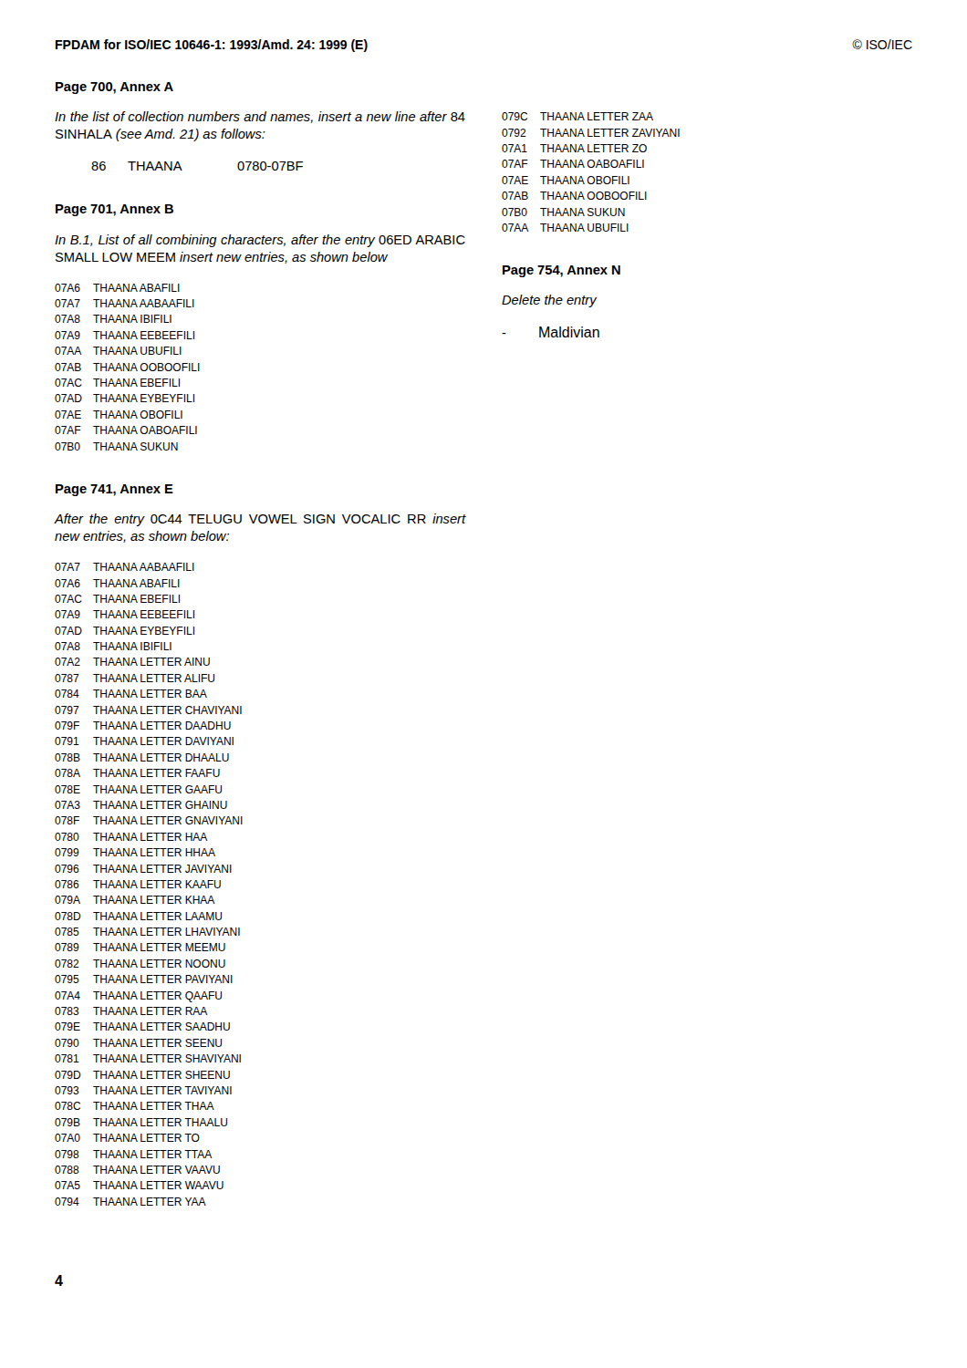FPDAM for ISO/IEC 10646-1: 1993/Amd. 24: 1999 (E) © ISO/IEC
Page 700, Annex A
In the list of collection numbers and names, insert a new line after 84 SINHALA (see Amd. 21) as follows:
86 THAANA0780-07BF
Page 701, Annex B
In B.1, List of all combining characters, after the entry 06ED ARABIC SMALL LOW MEEM insert new entries, as shown below
07A6 THAANA ABAFILI
07A7 THAANA AABAAFILI
07A8 THAANA IBIFILI
07A9 THAANA EEBEEFILI
07AATHAANA UBUFILI
07ABTHAANA OOBOOFILI
07ACTHAANA EBEFILI
07ADTHAANA EYBEYFILI
07AETHAANA OBOFILI
07AFTHAANA OABOAFILI
07B0 THAANA SUKUN
Page 741, Annex E
After the entry 0C44 TELUGU VOWEL SIGN VOCALIC RR insert new entries, as shown below:
07A7 THAANA AABAAFILI
07A6 THAANA ABAFILI
07ACTHAANA EBEFILI
07A9 THAANA EEBEEFILI
07ADTHAANA EYBEYFILI
07A8 THAANA IBIFILI
07A2 THAANA LETTER AINU
0787 THAANA LETTER ALIFU
0784 THAANA LETTER BAA
0797 THAANA LETTER CHAVIYANI
079FTHAANA LETTER DAADHU
0791 THAANA LETTER DAVIYANI
078BTHAANA LETTER DHAALU
078ATHAANA LETTER FAAFU
078ETHAANA LETTER GAAFU
07A3 THAANA LETTER GHAINU
078FTHAANA LETTER GNAVIYANI
0780 THAANA LETTER HAA
0799 THAANA LETTER HHAA
0796 THAANA LETTER JAVIYANI
0786 THAANA LETTER KAAFU
079ATHAANA LETTER KHAA
078DTHAANA LETTER LAAMU
0785 THAANA LETTER LHAVIYANI
0789 THAANA LETTER MEEMU
0782 THAANA LETTER NOONU
0795 THAANA LETTER PAVIYANI
07A4 THAANA LETTER QAAFU
0783 THAANA LETTER RAA
079ETHAANA LETTER SAADHU
0790 THAANA LETTER SEENU
0781 THAANA LETTER SHAVIYANI
079DTHAANA LETTER SHEENU
0793 THAANA LETTER TAVIYANI
078CTHAANA LETTER THAA
079BTHAANA LETTER THAALU
07A0 THAANA LETTER TO
0798 THAANA LETTER TTAA
0788 THAANA LETTER VAAVU
07A5 THAANA LETTER WAAVU
0794 THAANA LETTER YAA
079CTHAANA LETTER ZAA
0792 THAANA LETTER ZAVIYANI
07A1 THAANA LETTER ZO
07AFTHAANA OABOAFILI
07AETHAANA OBOFILI
07ABTHAANA OOBOOFILI
07B0 THAANA SUKUN
07AATHAANA UBUFILI
Page 754, Annex N
Delete the entry
-Maldivian
4